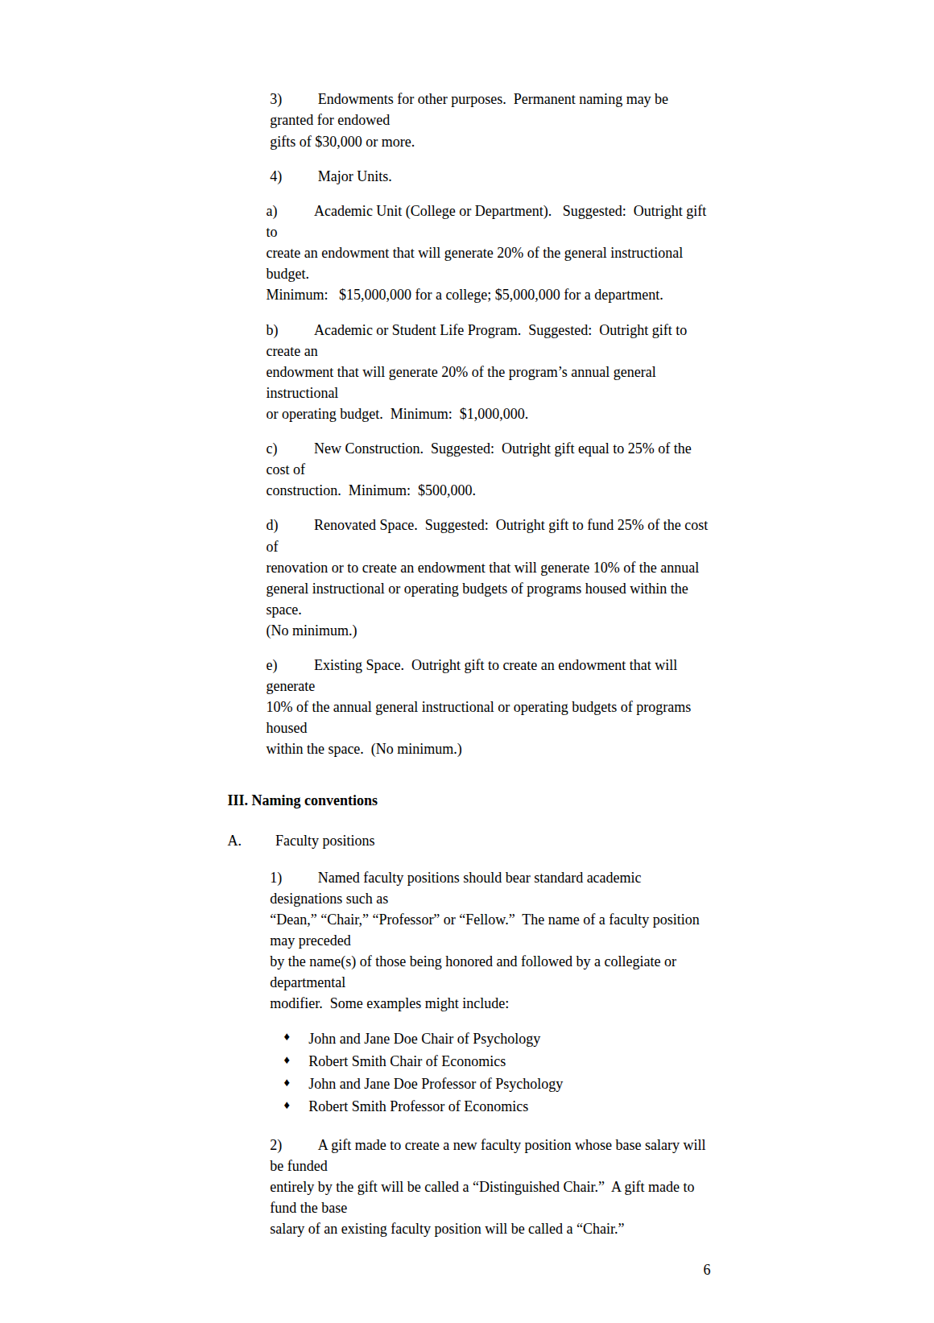3) Endowments for other purposes. Permanent naming may be granted for endowed
gifts of $30,000 or more.
4) Major Units.
a) Academic Unit (College or Department). Suggested: Outright gift to
create an endowment that will generate 20% of the general instructional budget.
Minimum: $15,000,000 for a college; $5,000,000 for a department.
b) Academic or Student Life Program. Suggested: Outright gift to create an
endowment that will generate 20% of the program’s annual general instructional
or operating budget. Minimum: $1,000,000.
c) New Construction. Suggested: Outright gift equal to 25% of the cost of
construction. Minimum: $500,000.
d) Renovated Space. Suggested: Outright gift to fund 25% of the cost of
renovation or to create an endowment that will generate 10% of the annual
general instructional or operating budgets of programs housed within the space.
(No minimum.)
e) Existing Space. Outright gift to create an endowment that will generate
10% of the annual general instructional or operating budgets of programs housed
within the space. (No minimum.)
III. Naming conventions
A. Faculty positions
1) Named faculty positions should bear standard academic designations such as
“Dean,” “Chair,” “Professor” or “Fellow.” The name of a faculty position may preceded
by the name(s) of those being honored and followed by a collegiate or departmental
modifier. Some examples might include:
John and Jane Doe Chair of Psychology
Robert Smith Chair of Economics
John and Jane Doe Professor of Psychology
Robert Smith Professor of Economics
2) A gift made to create a new faculty position whose base salary will be funded
entirely by the gift will be called a “Distinguished Chair.” A gift made to fund the base
salary of an existing faculty position will be called a “Chair.”
6